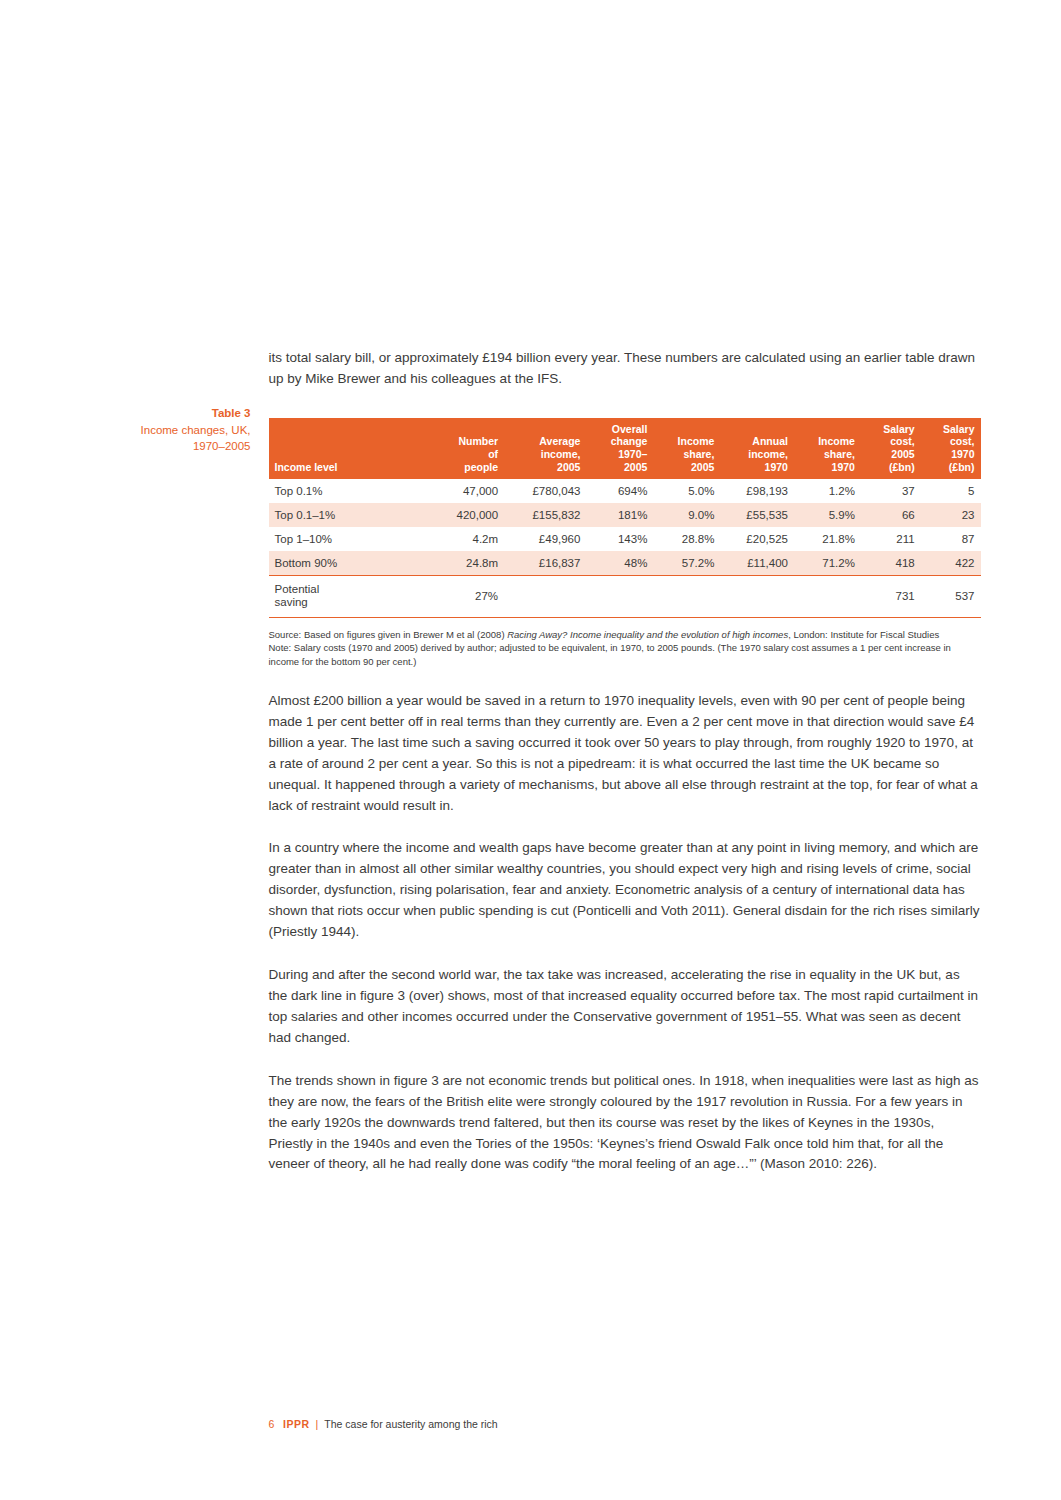Table 3
Income changes, UK,
1970–2005
its total salary bill, or approximately £194 billion every year. These numbers are calculated using an earlier table drawn up by Mike Brewer and his colleagues at the IFS.
| Income level | Number of people | Average income, 2005 | Overall change 1970– 2005 | Income share, 2005 | Annual income, 1970 | Income share, 1970 | Salary cost, 2005 (£bn) | Salary cost, 1970 (£bn) |
| --- | --- | --- | --- | --- | --- | --- | --- | --- |
| Top 0.1% | 47,000 | £780,043 | 694% | 5.0% | £98,193 | 1.2% | 37 | 5 |
| Top 0.1–1% | 420,000 | £155,832 | 181% | 9.0% | £55,535 | 5.9% | 66 | 23 |
| Top 1–10% | 4.2m | £49,960 | 143% | 28.8% | £20,525 | 21.8% | 211 | 87 |
| Bottom 90% | 24.8m | £16,837 | 48% | 57.2% | £11,400 | 71.2% | 418 | 422 |
| Potential saving | 27% | | | | | | 731 | 537 |
Source: Based on figures given in Brewer M et al (2008) Racing Away? Income inequality and the evolution of high incomes, London: Institute for Fiscal Studies
Note: Salary costs (1970 and 2005) derived by author; adjusted to be equivalent, in 1970, to 2005 pounds. (The 1970 salary cost assumes a 1 per cent increase in income for the bottom 90 per cent.)
Almost £200 billion a year would be saved in a return to 1970 inequality levels, even with 90 per cent of people being made 1 per cent better off in real terms than they currently are. Even a 2 per cent move in that direction would save £4 billion a year. The last time such a saving occurred it took over 50 years to play through, from roughly 1920 to 1970, at a rate of around 2 per cent a year. So this is not a pipedream: it is what occurred the last time the UK became so unequal. It happened through a variety of mechanisms, but above all else through restraint at the top, for fear of what a lack of restraint would result in.
In a country where the income and wealth gaps have become greater than at any point in living memory, and which are greater than in almost all other similar wealthy countries, you should expect very high and rising levels of crime, social disorder, dysfunction, rising polarisation, fear and anxiety. Econometric analysis of a century of international data has shown that riots occur when public spending is cut (Ponticelli and Voth 2011). General disdain for the rich rises similarly (Priestly 1944).
During and after the second world war, the tax take was increased, accelerating the rise in equality in the UK but, as the dark line in figure 3 (over) shows, most of that increased equality occurred before tax. The most rapid curtailment in top salaries and other incomes occurred under the Conservative government of 1951–55. What was seen as decent had changed.
The trends shown in figure 3 are not economic trends but political ones. In 1918, when inequalities were last as high as they are now, the fears of the British elite were strongly coloured by the 1917 revolution in Russia. For a few years in the early 1920s the downwards trend faltered, but then its course was reset by the likes of Keynes in the 1930s, Priestly in the 1940s and even the Tories of the 1950s: ‘Keynes’s friend Oswald Falk once told him that, for all the veneer of theory, all he had really done was codify “the moral feeling of an age…”’ (Mason 2010: 226).
6 IPPR|The case for austerity among the rich